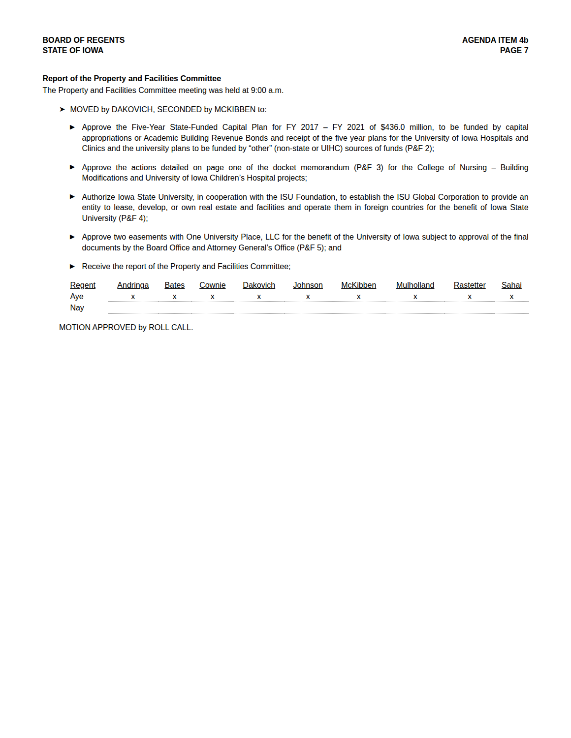BOARD OF REGENTS
STATE OF IOWA
AGENDA ITEM 4b
PAGE 7
Report of the Property and Facilities Committee
The Property and Facilities Committee meeting was held at 9:00 a.m.
MOVED by DAKOVICH, SECONDED by MCKIBBEN to:
Approve the Five-Year State-Funded Capital Plan for FY 2017 – FY 2021 of $436.0 million, to be funded by capital appropriations or Academic Building Revenue Bonds and receipt of the five year plans for the University of Iowa Hospitals and Clinics and the university plans to be funded by “other” (non-state or UIHC) sources of funds (P&F 2);
Approve the actions detailed on page one of the docket memorandum (P&F 3) for the College of Nursing – Building Modifications and University of Iowa Children’s Hospital projects;
Authorize Iowa State University, in cooperation with the ISU Foundation, to establish the ISU Global Corporation to provide an entity to lease, develop, or own real estate and facilities and operate them in foreign countries for the benefit of Iowa State University (P&F 4);
Approve two easements with One University Place, LLC for the benefit of the University of Iowa subject to approval of the final documents by the Board Office and Attorney General’s Office (P&F 5); and
Receive the report of the Property and Facilities Committee;
| Regent | Andringa | Bates | Cownie | Dakovich | Johnson | McKibben | Mulholland | Rastetter | Sahai |
| --- | --- | --- | --- | --- | --- | --- | --- | --- | --- |
| Aye | x | x | x | x | x | x | x | x | x |
| Nay | | | | | | | | | |
MOTION APPROVED by ROLL CALL.